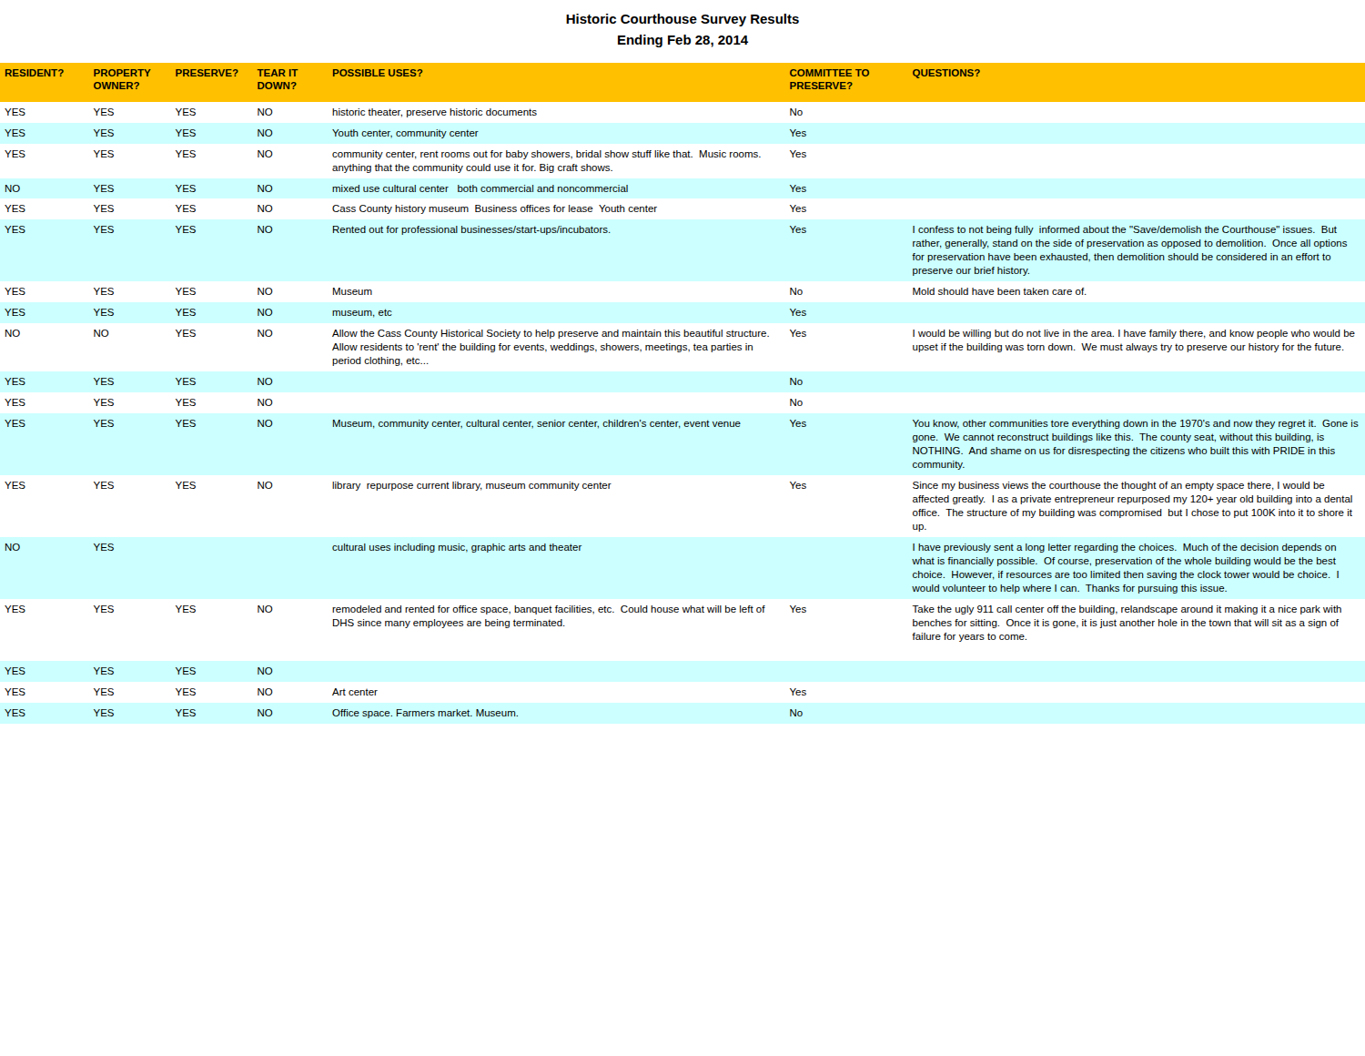Historic Courthouse Survey Results
Ending Feb 28, 2014
| RESIDENT? | PROPERTY OWNER? | PRESERVE? | TEAR IT DOWN? | POSSIBLE USES? | COMMITTEE TO PRESERVE? | QUESTIONS? |
| --- | --- | --- | --- | --- | --- | --- |
| YES | YES | YES | NO | historic theater, preserve historic documents | No | |
| YES | YES | YES | NO | Youth center, community center | Yes | |
| YES | YES | YES | NO | community center, rent rooms out for baby showers, bridal show stuff like that. Music rooms. anything that the community could use it for. Big craft shows. | Yes | |
| NO | YES | YES | NO | mixed use cultural center both commercial and noncommercial | Yes | |
| YES | YES | YES | NO | Cass County history museum Business offices for lease Youth center | Yes | |
| YES | YES | YES | NO | Rented out for professional businesses/start-ups/incubators. | Yes | I confess to not being fully informed about the "Save/demolish the Courthouse" issues. But rather, generally, stand on the side of preservation as opposed to demolition. Once all options for preservation have been exhausted, then demolition should be considered in an effort to preserve our brief history. |
| YES | YES | YES | NO | Museum | No | Mold should have been taken care of. |
| YES | YES | YES | NO | museum, etc | Yes | |
| NO | NO | YES | NO | Allow the Cass County Historical Society to help preserve and maintain this beautiful structure. Allow residents to 'rent' the building for events, weddings, showers, meetings, tea parties in period clothing, etc... | Yes | I would be willing but do not live in the area. I have family there, and know people who would be upset if the building was torn down. We must always try to preserve our history for the future. |
| YES | YES | YES | NO | | No | |
| YES | YES | YES | NO | | No | |
| YES | YES | YES | NO | Museum, community center, cultural center, senior center, children's center, event venue | Yes | You know, other communities tore everything down in the 1970's and now they regret it. Gone is gone. We cannot reconstruct buildings like this. The county seat, without this building, is NOTHING. And shame on us for disrespecting the citizens who built this with PRIDE in this community. |
| YES | YES | YES | NO | library repurpose current library, museum community center | Yes | Since my business views the courthouse the thought of an empty space there, I would be affected greatly. I as a private entrepreneur repurposed my 120+ year old building into a dental office. The structure of my building was compromised but I chose to put 100K into it to shore it up. |
| NO | YES | | | cultural uses including music, graphic arts and theater | | I have previously sent a long letter regarding the choices. Much of the decision depends on what is financially possible. Of course, preservation of the whole building would be the best choice. However, if resources are too limited then saving the clock tower would be choice. I would volunteer to help where I can. Thanks for pursuing this issue. |
| YES | YES | YES | NO | remodeled and rented for office space, banquet facilities, etc. Could house what will be left of DHS since many employees are being terminated. | Yes | Take the ugly 911 call center off the building, relandscape around it making it a nice park with benches for sitting. Once it is gone, it is just another hole in the town that will sit as a sign of failure for years to come. |
| YES | YES | YES | NO | | | |
| YES | YES | YES | NO | Art center | Yes | |
| YES | YES | YES | NO | Office space. Farmers market. Museum. | No | |